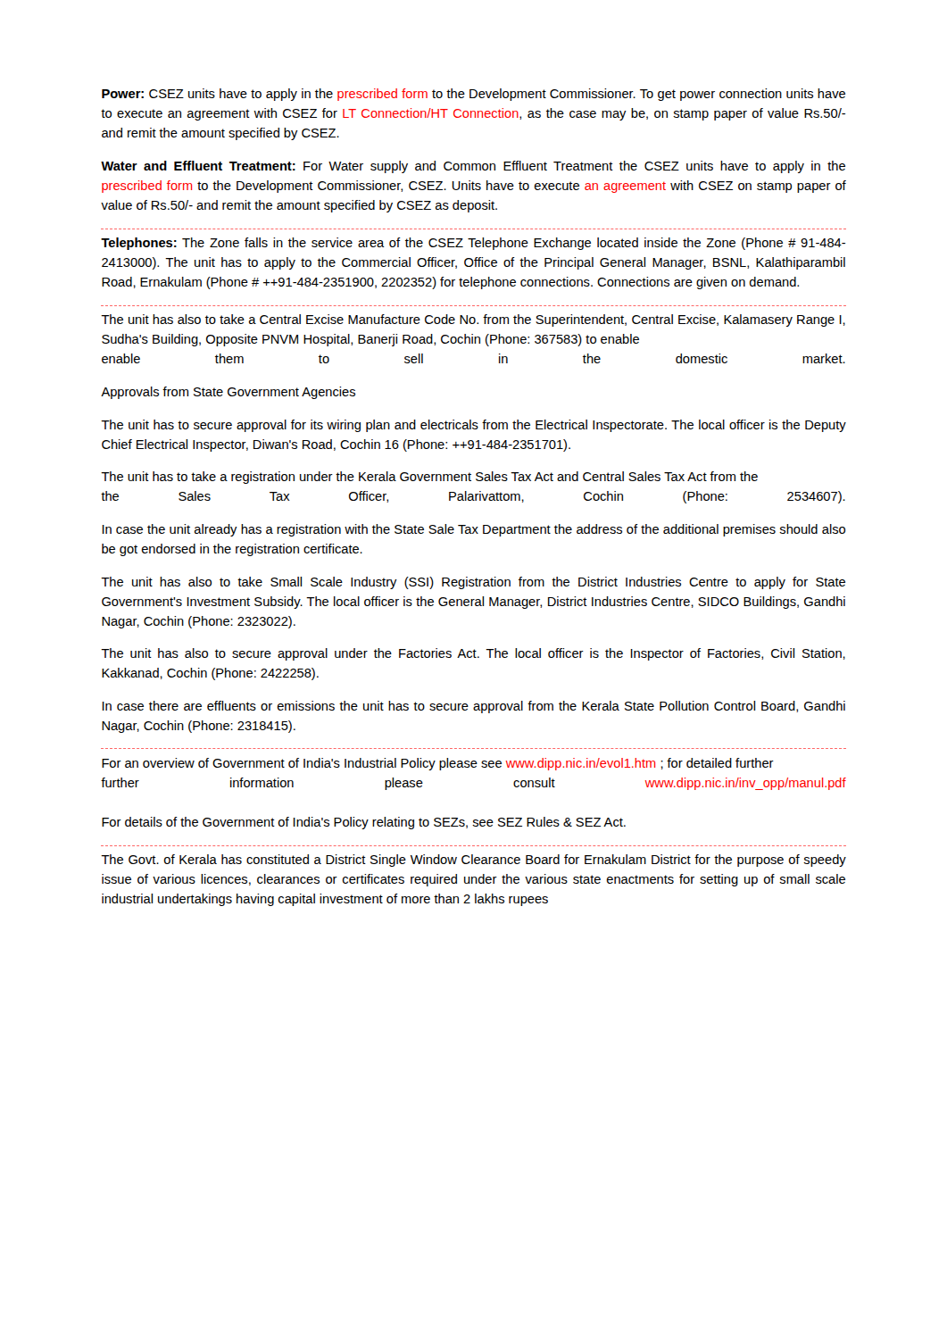Power: CSEZ units have to apply in the prescribed form to the Development Commissioner. To get power connection units have to execute an agreement with CSEZ for LT Connection/HT Connection, as the case may be, on stamp paper of value Rs.50/- and remit the amount specified by CSEZ.
Water and Effluent Treatment: For Water supply and Common Effluent Treatment the CSEZ units have to apply in the prescribed form to the Development Commissioner, CSEZ. Units have to execute an agreement with CSEZ on stamp paper of value of Rs.50/- and remit the amount specified by CSEZ as deposit.
Telephones: The Zone falls in the service area of the CSEZ Telephone Exchange located inside the Zone (Phone # 91-484-2413000). The unit has to apply to the Commercial Officer, Office of the Principal General Manager, BSNL, Kalathiparambil Road, Ernakulam (Phone # ++91-484-2351900, 2202352) for telephone connections. Connections are given on demand.
The unit has also to take a Central Excise Manufacture Code No. from the Superintendent, Central Excise, Kalamasery Range I, Sudha's Building, Opposite PNVM Hospital, Banerji Road, Cochin (Phone: 367583) to enable enable them to sell in the domestic market.
Approvals from State Government Agencies
The unit has to secure approval for its wiring plan and electricals from the Electrical Inspectorate. The local officer is the Deputy Chief Electrical Inspector, Diwan's Road, Cochin 16 (Phone: ++91-484-2351701).
The unit has to take a registration under the Kerala Government Sales Tax Act and Central Sales Tax Act from the the Sales Tax Officer, Palarivattom, Cochin(Phone: 2534607).
In case the unit already has a registration with the State Sale Tax Department the address of the additional premises should also be got endorsed in the registration certificate.
The unit has also to take Small Scale Industry (SSI) Registration from the District Industries Centre to apply for State Government's Investment Subsidy. The local officer is the General Manager, District Industries Centre, SIDCO Buildings, Gandhi Nagar, Cochin (Phone: 2323022).
The unit has also to secure approval under the Factories Act. The local officer is the Inspector of Factories, Civil Station, Kakkanad, Cochin (Phone: 2422258).
In case there are effluents or emissions the unit has to secure approval from the Kerala State Pollution Control Board, Gandhi Nagar, Cochin (Phone: 2318415).
For an overview of Government of India's Industrial Policy please see www.dipp.nic.in/evol1.htm ; for detailed further further information please consult www.dipp.nic.in/inv_opp/manul.pdf
For details of the Government of India's Policy relating to SEZs, see SEZ Rules & SEZ Act.
The Govt. of Kerala has constituted a District Single Window Clearance Board for Ernakulam District for the purpose of speedy issue of various licences, clearances or certificates required under the various state enactments for setting up of small scale industrial undertakings having capital investment of more than 2 lakhs rupees